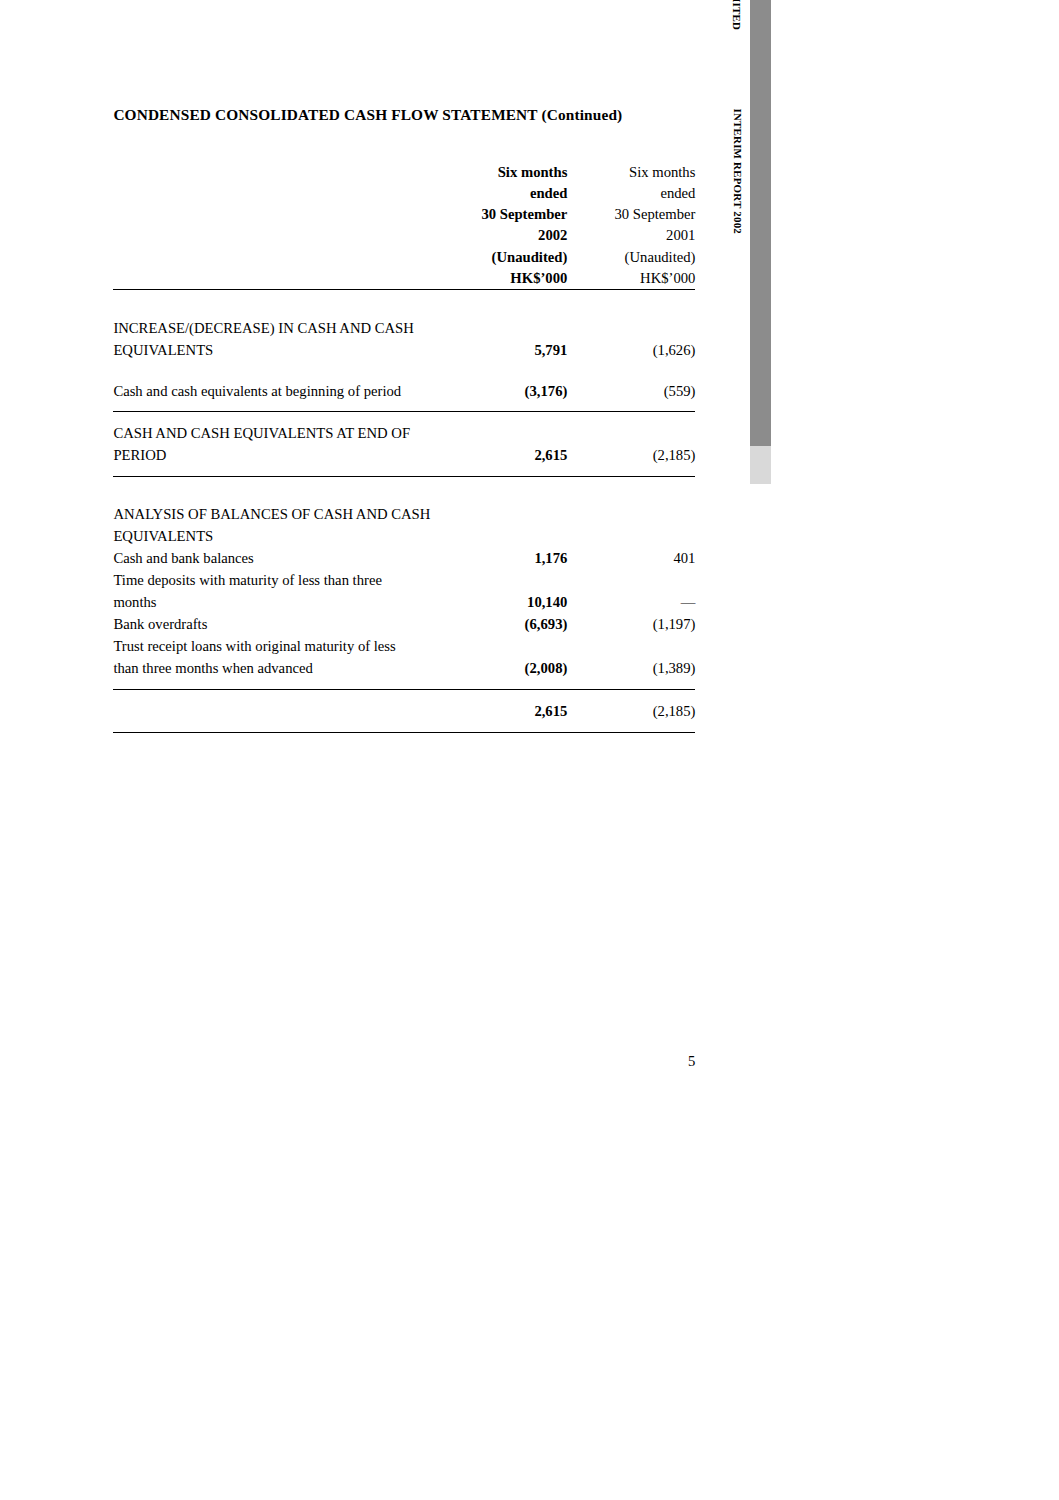FX CREATIONS INTERNATIONAL HOLDINGS LIMITED
INTERIM REPORT 2002
CONDENSED CONSOLIDATED CASH FLOW STATEMENT (Continued)
| | Six months | Six months |
| | ended | ended |
| | 30 September | 30 September |
| | 2002 | 2001 |
| | (Unaudited) | (Unaudited) |
| | HK$’000 | HK$’000 |
| INCREASE/(DECREASE) IN CASH AND CASH | | |
| EQUIVALENTS | 5,791 | (1,626) |
| Cash and cash equivalents at beginning of period | (3,176) | (559) |
| CASH AND CASH EQUIVALENTS AT END OF PERIOD | 2,615 | (2,185) |
| ANALYSIS OF BALANCES OF CASH AND CASH | | |
| EQUIVALENTS | | |
| Cash and bank balances | 1,176 | 401 |
| Time deposits with maturity of less than three | | |
| months | 10,140 | — |
| Bank overdrafts | (6,693) | (1,197) |
| Trust receipt loans with original maturity of less | | |
| than three months when advanced | (2,008) | (1,389) |
| | 2,615 | (2,185) |
5